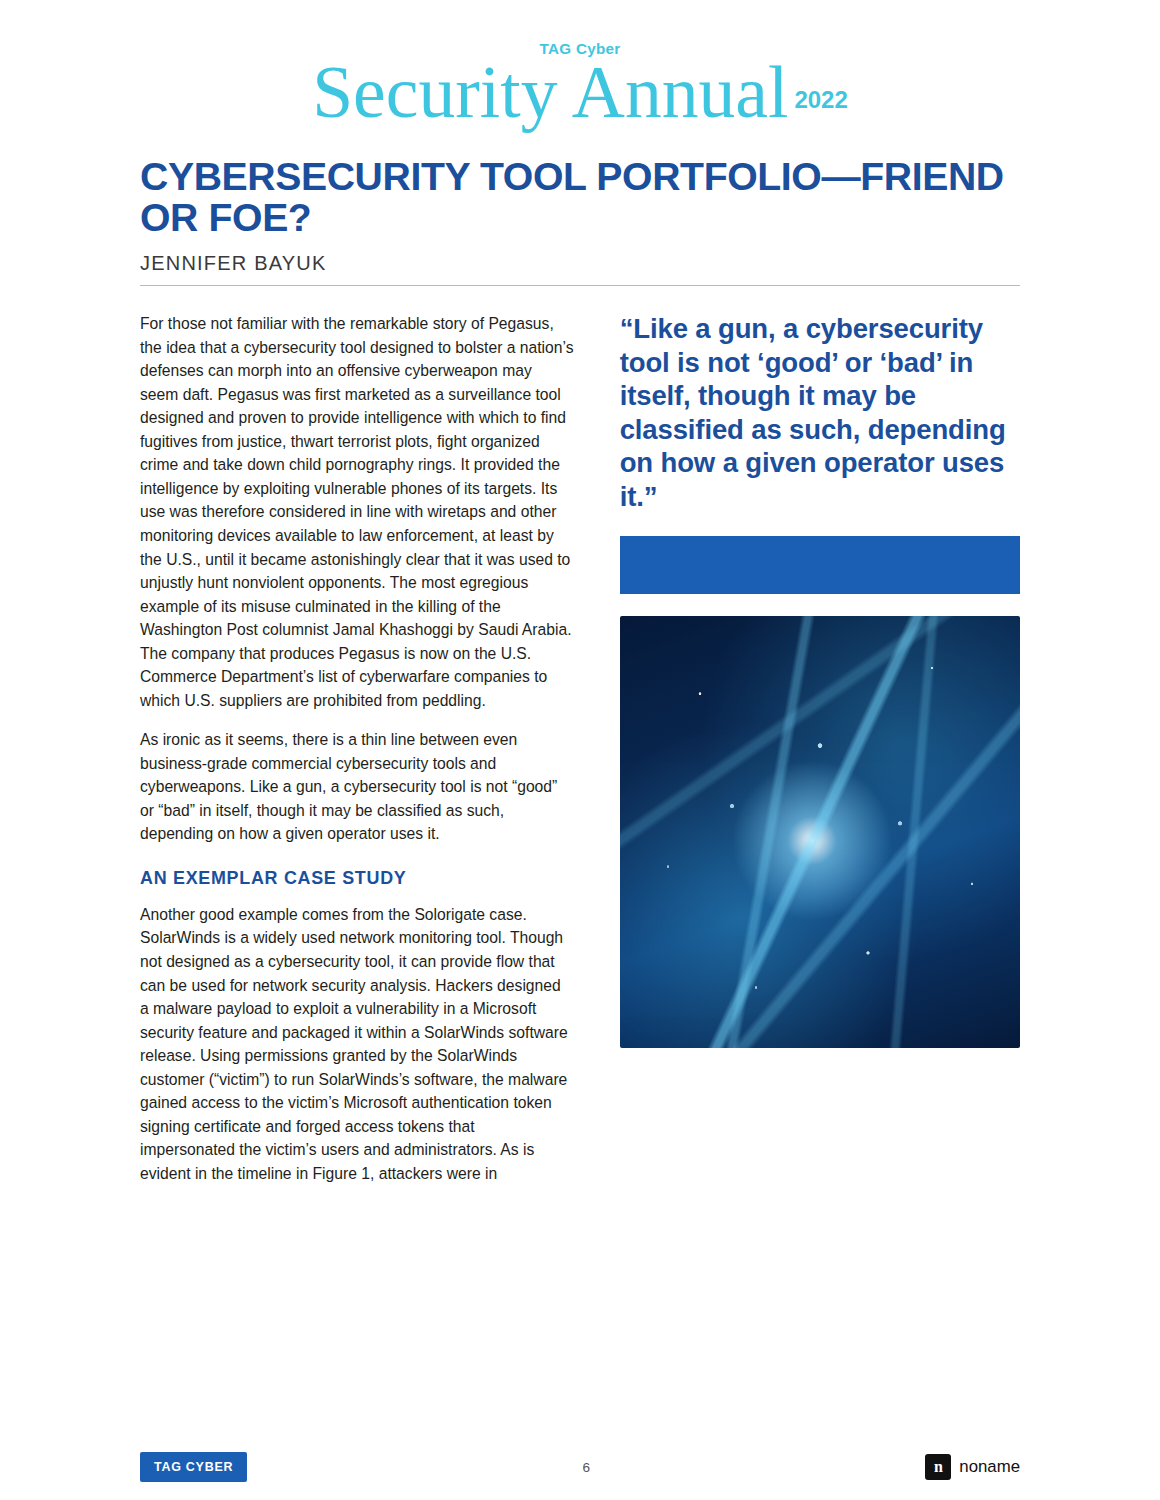TAG Cyber
Security Annual 2022
Cybersecurity Tool Portfolio—Friend or Foe?
JENNIFER BAYUK
For those not familiar with the remarkable story of Pegasus, the idea that a cybersecurity tool designed to bolster a nation’s defenses can morph into an offensive cyberweapon may seem daft. Pegasus was first marketed as a surveillance tool designed and proven to provide intelligence with which to find fugitives from justice, thwart terrorist plots, fight organized crime and take down child pornography rings. It provided the intelligence by exploiting vulnerable phones of its targets. Its use was therefore considered in line with wiretaps and other monitoring devices available to law enforcement, at least by the U.S., until it became astonishingly clear that it was used to unjustly hunt nonviolent opponents. The most egregious example of its misuse culminated in the killing of the Washington Post columnist Jamal Khashoggi by Saudi Arabia. The company that produces Pegasus is now on the U.S. Commerce Department’s list of cyberwarfare companies to which U.S. suppliers are prohibited from peddling.
As ironic as it seems, there is a thin line between even business-grade commercial cybersecurity tools and cyberweapons. Like a gun, a cybersecurity tool is not “good” or “bad” in itself, though it may be classified as such, depending on how a given operator uses it.
An Exemplar Case Study
Another good example comes from the Solorigate case. SolarWinds is a widely used network monitoring tool. Though not designed as a cybersecurity tool, it can provide flow that can be used for network security analysis. Hackers designed a malware payload to exploit a vulnerability in a Microsoft security feature and packaged it within a SolarWinds software release. Using permissions granted by the SolarWinds customer (“victim”) to run SolarWinds’s software, the malware gained access to the victim’s Microsoft authentication token signing certificate and forged access tokens that impersonated the victim’s users and administrators. As is evident in the timeline in Figure 1, attackers were in
“Like a gun, a cybersecurity tool is not ‘good’ or ‘bad’ in itself, though it may be classified as such, depending on how a given operator uses it.”
TAG CYBER
6
nnoname